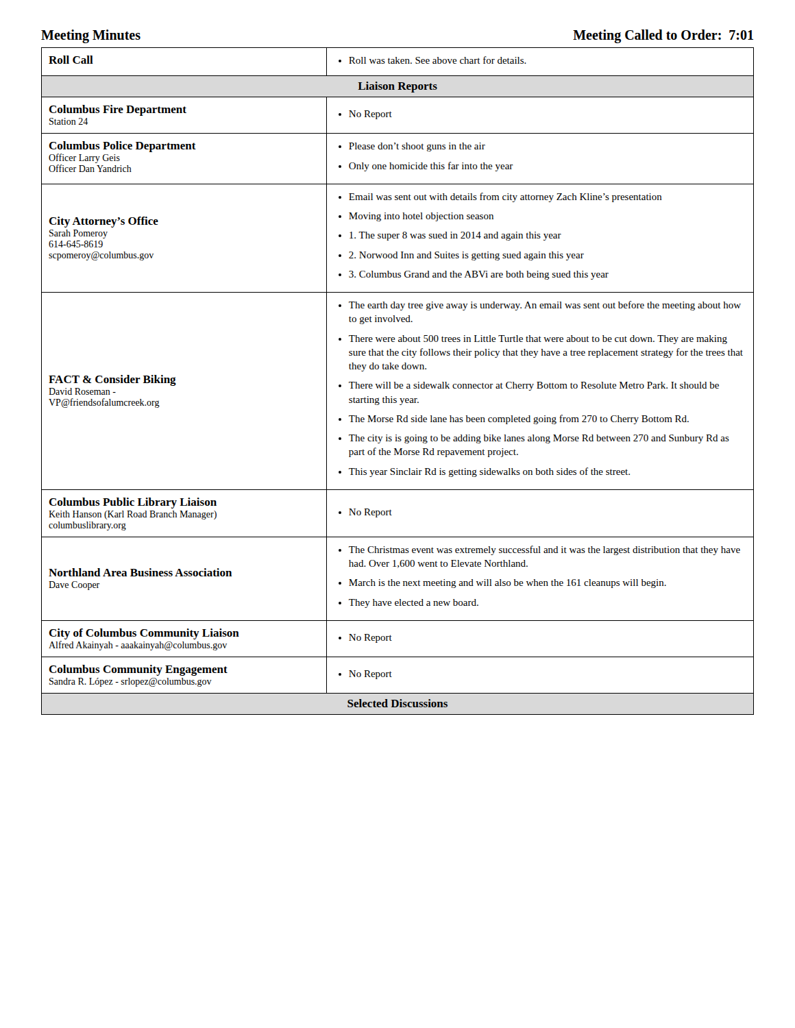Meeting Minutes Meeting Called to Order: 7:01
| Roll Call | Roll was taken. See above chart for details. |
| Liaison Reports |
| Columbus Fire Department Station 24 | No Report |
| Columbus Police Department Officer Larry Geis Officer Dan Yandrich | Please don’t shoot guns in the air Only one homicide this far into the year |
| City Attorney’s Office Sarah Pomeroy 614-645-8619 scpomeroy@columbus.gov | Email was sent out with details from city attorney Zach Kline’s presentation Moving into hotel objection season 1. The super 8 was sued in 2014 and again this year 2. Norwood Inn and Suites is getting sued again this year 3. Columbus Grand and the ABVi are both being sued this year |
| FACT & Consider Biking David Roseman - VP@friendsofalumcreek.org | The earth day tree give away is underway. An email was sent out before the meeting about how to get involved. There were about 500 trees in Little Turtle that were about to be cut down. They are making sure that the city follows their policy that they have a tree replacement strategy for the trees that they do take down. There will be a sidewalk connector at Cherry Bottom to Resolute Metro Park. It should be starting this year. The Morse Rd side lane has been completed going from 270 to Cherry Bottom Rd. The city is is going to be adding bike lanes along Morse Rd between 270 and Sunbury Rd as part of the Morse Rd repavement project. This year Sinclair Rd is getting sidewalks on both sides of the street. |
| Columbus Public Library Liaison Keith Hanson (Karl Road Branch Manager) columbuslibrary.org | No Report |
| Northland Area Business Association Dave Cooper | The Christmas event was extremely successful and it was the largest distribution that they have had. Over 1,600 went to Elevate Northland. March is the next meeting and will also be when the 161 cleanups will begin. They have elected a new board. |
| City of Columbus Community Liaison Alfred Akainyah - aaakainyah@columbus.gov | No Report |
| Columbus Community Engagement Sandra R. López - srlopez@columbus.gov | No Report |
| Selected Discussions |